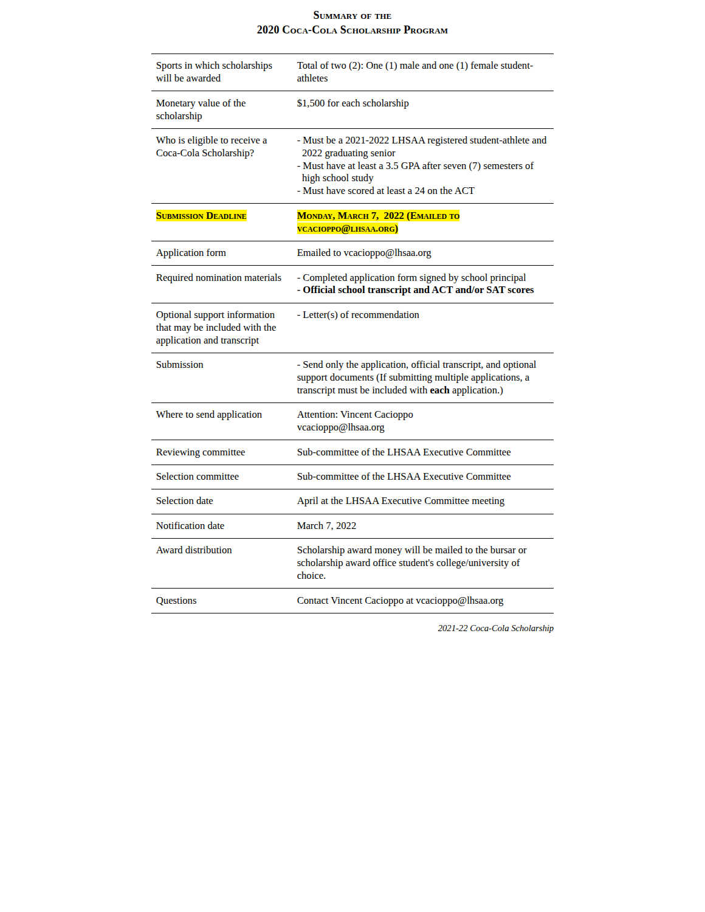Summary of the
2020 Coca-Cola Scholarship Program
| Sports in which scholarships will be awarded | Total of two (2): One (1) male and one (1) female student-athletes |
| Monetary value of the scholarship | $1,500 for each scholarship |
| Who is eligible to receive a Coca-Cola Scholarship? | - Must be a 2021-2022 LHSAA registered student-athlete and 2022 graduating senior - Must have at least a 3.5 GPA after seven (7) semesters of high school study - Must have scored at least a 24 on the ACT |
| Submission Deadline | Monday, March 7, 2022 (Emailed to vcacioppo@lhsaa.org) |
| Application form | Emailed to vcacioppo@lhsaa.org |
| Required nomination materials | - Completed application form signed by school principal - Official school transcript and ACT and/or SAT scores |
| Optional support information that may be included with the application and transcript | - Letter(s) of recommendation |
| Submission | - Send only the application, official transcript, and optional support documents (If submitting multiple applications, a transcript must be included with each application.) |
| Where to send application | Attention: Vincent Cacioppo vcacioppo@lhsaa.org |
| Reviewing committee | Sub-committee of the LHSAA Executive Committee |
| Selection committee | Sub-committee of the LHSAA Executive Committee |
| Selection date | April at the LHSAA Executive Committee meeting |
| Notification date | March 7, 2022 |
| Award distribution | Scholarship award money will be mailed to the bursar or scholarship award office student's college/university of choice. |
| Questions | Contact Vincent Cacioppo at vcacioppo@lhsaa.org |
2021-22 Coca-Cola Scholarship